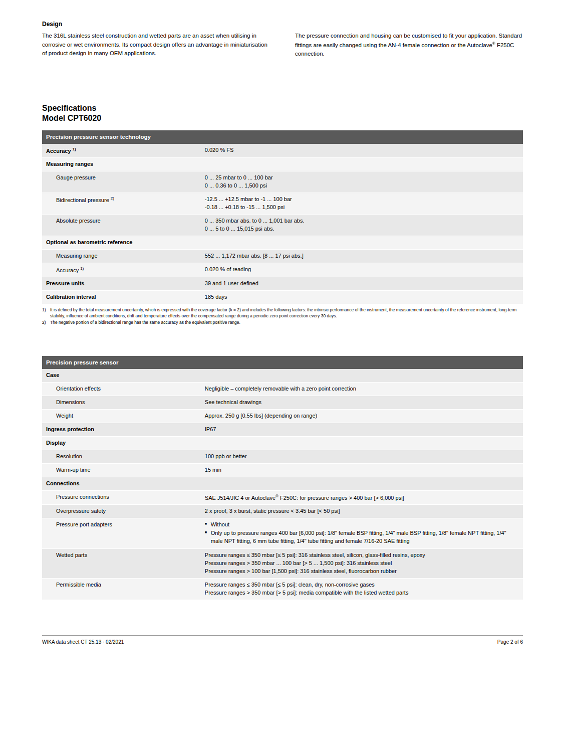Design
The 316L stainless steel construction and wetted parts are an asset when utilising in corrosive or wet environments. Its compact design offers an advantage in miniaturisation of product design in many OEM applications.
The pressure connection and housing can be customised to fit your application. Standard fittings are easily changed using the AN-4 female connection or the Autoclave® F250C connection.
Specifications
Model CPT6020
| Precision pressure sensor technology |
| --- |
| Accuracy 1) | 0.020 % FS |
| Measuring ranges |
| Gauge pressure | 0 ... 25 mbar to 0 ... 100 bar 0 ... 0.36 to 0 ... 1,500 psi |
| Bidirectional pressure 2) | -12.5 ... +12.5 mbar to -1 ... 100 bar -0.18 ... +0.18 to -15 ... 1,500 psi |
| Absolute pressure | 0 ... 350 mbar abs. to 0 ... 1,001 bar abs. 0 ... 5 to 0 ... 15,015 psi abs. |
| Optional as barometric reference |
| Measuring range | 552 ... 1,172 mbar abs. [8 ... 17 psi abs.] |
| Accuracy 1) | 0.020 % of reading |
| Pressure units | 39 and 1 user-defined |
| Calibration interval | 185 days |
1) It is defined by the total measurement uncertainty, which is expressed with the coverage factor (k = 2) and includes the following factors: the intrinsic performance of the instrument, the measurement uncertainty of the reference instrument, long-term stability, influence of ambient conditions, drift and temperature effects over the compensated range during a periodic zero point correction every 30 days.
2) The negative portion of a bidirectional range has the same accuracy as the equivalent positive range.
| Precision pressure sensor |
| --- |
| Case |
| Orientation effects | Negligible – completely removable with a zero point correction |
| Dimensions | See technical drawings |
| Weight | Approx. 250 g [0.55 lbs] (depending on range) |
| Ingress protection | IP67 |
| Display |
| Resolution | 100 ppb or better |
| Warm-up time | 15 min |
| Connections |
| Pressure connections | SAE J514/JIC 4 or Autoclave ® F250C: for pressure ranges > 400 bar [> 6,000 psi] |
| Overpressure safety | 2 x proof, 3 x burst, static pressure < 3.45 bar [< 50 psi] |
| Pressure port adapters | Without Only up to pressure ranges 400 bar [6,000 psi]: 1/8" female BSP fitting, 1/4" male BSP fitting, 1/8" female NPT fitting, 1/4" male NPT fitting, 6 mm tube fitting, 1/4" tube fitting and female 7/16-20 SAE fitting |
| Wetted parts | Pressure ranges ≤ 350 mbar [≤ 5 psi]: 316 stainless steel, silicon, glass-filled resins, epoxy Pressure ranges > 350 mbar ... 100 bar [> 5 ... 1,500 psi]: 316 stainless steel Pressure ranges > 100 bar [1,500 psi]: 316 stainless steel, fluorocarbon rubber |
| Permissible media | Pressure ranges ≤ 350 mbar [≤ 5 psi]: clean, dry, non-corrosive gases Pressure ranges > 350 mbar [> 5 psi]: media compatible with the listed wetted parts |
WIKA data sheet CT 25.13 · 02/2021 Page 2 of 6